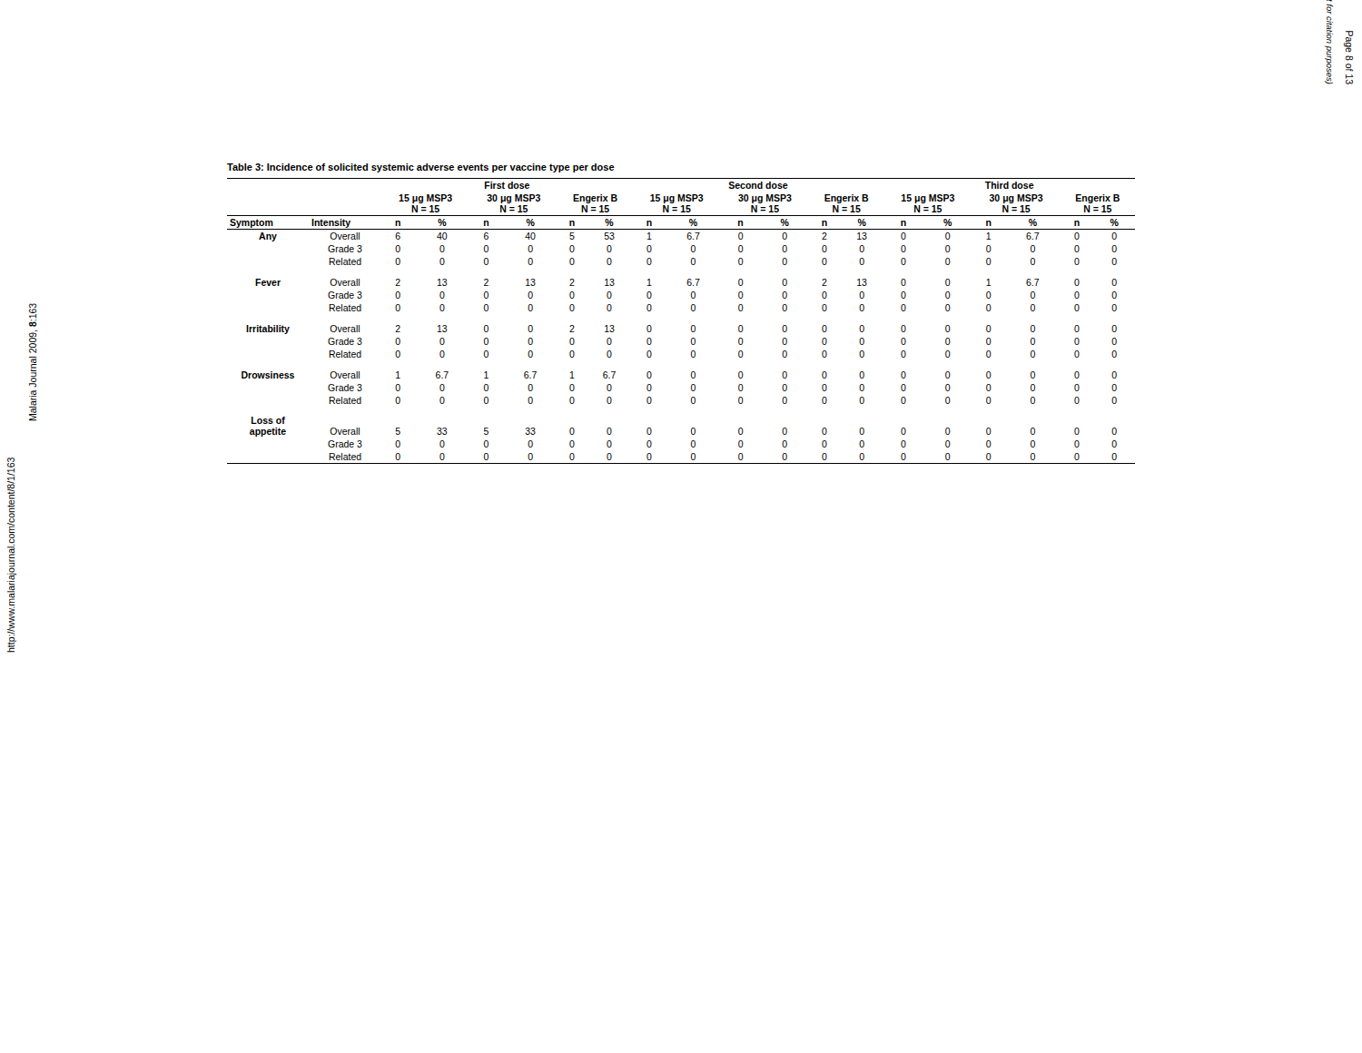http://www.malariajournal.com/content/8/1/163
Malaria Journal 2009, 8:163
Page 8 of 13
(page number not for citation purposes)
Table 3: Incidence of solicited systemic adverse events per vaccine type per dose
| | | First dose | Second dose | Third dose |
| --- | --- | --- | --- | --- |
| | | 15 μ g MSP3 N = 15 | 30 μ g MSP3 N = 15 | Engerix B N = 15 | 15 μ g MSP3 N = 15 | 30 μ g MSP3 N = 15 | Engerix B N = 15 | 15 μ g MSP3 N = 15 | 30 μ g MSP3 N = 15 | Engerix B N = 15 |
| Symptom | Intensity | n | % | n | % | n | % | n | % | n | % | n | % | n | % | n | % | n | % |
| Any | Overall | 6 | 40 | 6 | 40 | 5 | 53 | 1 | 6.7 | 0 | 0 | 2 | 13 | 0 | 0 | 1 | 6.7 | 0 | 0 |
| | Grade 3 | 0 | 0 | 0 | 0 | 0 | 0 | 0 | 0 | 0 | 0 | 0 | 0 | 0 | 0 | 0 | 0 | 0 | 0 |
| | Related | 0 | 0 | 0 | 0 | 0 | 0 | 0 | 0 | 0 | 0 | 0 | 0 | 0 | 0 | 0 | 0 | 0 | 0 |
| Fever | Overall | 2 | 13 | 2 | 13 | 2 | 13 | 1 | 6.7 | 0 | 0 | 2 | 13 | 0 | 0 | 1 | 6.7 | 0 | 0 |
| | Grade 3 | 0 | 0 | 0 | 0 | 0 | 0 | 0 | 0 | 0 | 0 | 0 | 0 | 0 | 0 | 0 | 0 | 0 | 0 |
| | Related | 0 | 0 | 0 | 0 | 0 | 0 | 0 | 0 | 0 | 0 | 0 | 0 | 0 | 0 | 0 | 0 | 0 | 0 |
| Irritability | Overall | 2 | 13 | 0 | 0 | 2 | 13 | 0 | 0 | 0 | 0 | 0 | 0 | 0 | 0 | 0 | 0 | 0 | 0 |
| | Grade 3 | 0 | 0 | 0 | 0 | 0 | 0 | 0 | 0 | 0 | 0 | 0 | 0 | 0 | 0 | 0 | 0 | 0 | 0 |
| | Related | 0 | 0 | 0 | 0 | 0 | 0 | 0 | 0 | 0 | 0 | 0 | 0 | 0 | 0 | 0 | 0 | 0 | 0 |
| Drowsiness | Overall | 1 | 6.7 | 1 | 6.7 | 1 | 6.7 | 0 | 0 | 0 | 0 | 0 | 0 | 0 | 0 | 0 | 0 | 0 | 0 |
| | Grade 3 | 0 | 0 | 0 | 0 | 0 | 0 | 0 | 0 | 0 | 0 | 0 | 0 | 0 | 0 | 0 | 0 | 0 | 0 |
| | Related | 0 | 0 | 0 | 0 | 0 | 0 | 0 | 0 | 0 | 0 | 0 | 0 | 0 | 0 | 0 | 0 | 0 | 0 |
| Loss of appetite | Overall | 5 | 33 | 5 | 33 | 0 | 0 | 0 | 0 | 0 | 0 | 0 | 0 | 0 | 0 | 0 | 0 | 0 | 0 |
| | Grade 3 | 0 | 0 | 0 | 0 | 0 | 0 | 0 | 0 | 0 | 0 | 0 | 0 | 0 | 0 | 0 | 0 | 0 | 0 |
| | Related | 0 | 0 | 0 | 0 | 0 | 0 | 0 | 0 | 0 | 0 | 0 | 0 | 0 | 0 | 0 | 0 | 0 | 0 |